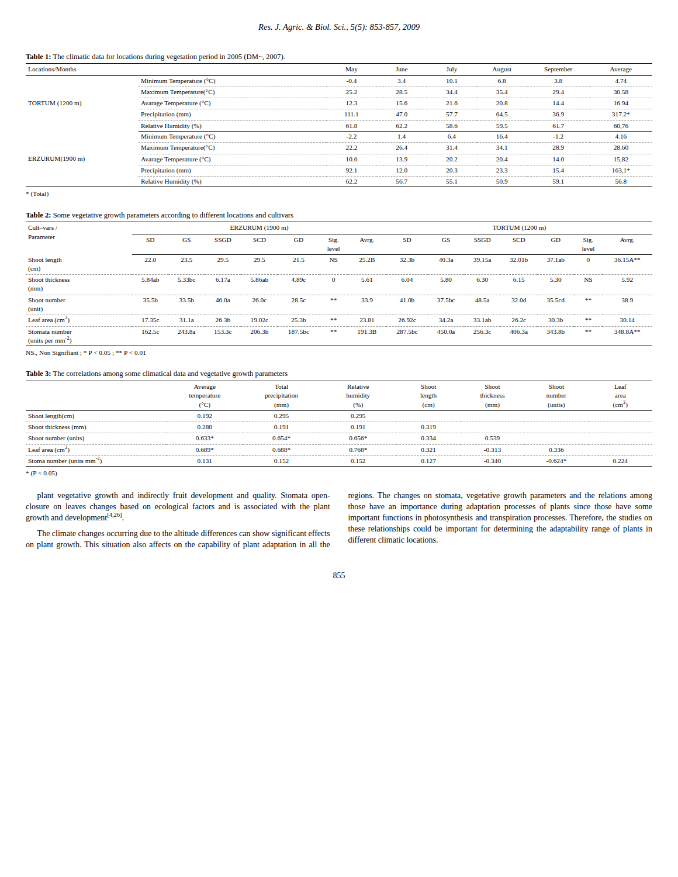Res. J. Agric. & Biol. Sci., 5(5): 853-857, 2009
Table 1: The climatic data for locations during vegetation period in 2005 (DM~, 2007).
| Locations/Months | | May | June | July | August | September | Average |
| TORTUM (1200 m) | Minimum Temperature (°C) | -0.4 | 3.4 | 10.1 | 6.8 | 3.8 | 4.74 |
| Maximum Temperature(°C) | 25.2 | 28.5 | 34.4 | 35.4 | 29.4 | 30.58 |
| Avarage Temperature (°C) | 12.3 | 15.6 | 21.6 | 20.8 | 14.4 | 16.94 |
| Precipitation (mm) | 111.1 | 47.0 | 57.7 | 64.5 | 36.9 | 317.2* |
| Relative Humidity (%) | 61.8 | 62.2 | 58.6 | 59.5 | 61.7 | 60,76 |
| ERZURUM(1900 m) | Minimum Temperature (°C) | -2.2 | 1.4 | 6.4 | 16.4 | -1.2 | 4.16 |
| Maximum Temperature(°C) | 22.2 | 26.4 | 31.4 | 34.1 | 28.9 | 28.60 |
| Avarage Temperature (°C) | 10.6 | 13.9 | 20.2 | 20.4 | 14.0 | 15,82 |
| Precipitation (mm) | 92.1 | 12.0 | 20.3 | 23.3 | 15.4 | 163,1* |
| Relative Humidity (%) | 62.2 | 56.7 | 55.1 | 50.9 | 59.1 | 56.8 |
* (Total)
Table 2: Some vegetative growth parameters according to different locations and cultivars
| Cult–vars / Parameter | ERZURUM (1900 m) | TORTUM (1200 m) |
| SD | GS | SSGD | SCD | GD | Sig. level | Avrg. | SD | GS | SSGD | SCD | GD | Sig. level | Avrg. |
| Shoot length (cm) | 22.0 | 23.5 | 29.5 | 29.5 | 21.5 | NS | 25.2B | 32.3b | 40.3a | 39.15a | 32.01b | 37.1ab | 0 | 36.15A** |
| Shoot thickness (mm) | 5.84ab | 5.33bc | 6.17a | 5.86ab | 4.89c | 0 | 5.61 | 6.04 | 5.80 | 6.30 | 6.15 | 5.30 | NS | 5.92 |
| Shoot number (unit) | 35.5b | 33.5b | 46.0a | 26.0c | 28.5c | ** | 33.9 | 41.0b | 37.5bc | 48.5a | 32.0d | 35.5cd | ** | 38.9 |
| Leaf area (cm 2 ) | 17.35c | 31.1a | 26.3b | 19.02c | 25.3b | ** | 23.81 | 26.92c | 34.2a | 33.1ab | 26.2c | 30.3b | ** | 30.14 |
| Stomata number (units per mm -2 ) | 162.5c | 243.8a | 153.3c | 206.3b | 187.5bc | ** | 191.3B | 287.5bc | 450.0a | 256.3c | 406.3a | 343.8b | ** | 348.8A** |
NS., Non Signifiant ; * P < 0.05 ; ** P < 0.01
Table 3: The correlations among some climatical data and vegetative growth parameters
| | Average temperature (°C) | Total precipitation (mm) | Relative humidity (%) | Shoot length (cm) | Shoot thickness (mm) | Shoot number (units) | Leaf area (cm 2 ) |
| Shoot length(cm) | 0.192 | 0.295 | 0.295 | | | | |
| Shoot thickness (mm) | 0.280 | 0.191 | 0.191 | 0.319 | | | |
| Shoot number (units) | 0.633* | 0.654* | 0.656* | 0.334 | 0.539 | | |
| Leaf area (cm 2 ) | 0.689* | 0.688* | 0.768* | 0.321 | -0.313 | 0.336 | |
| Stoma number (units mm -2 ) | 0.131 | 0.152 | 0.152 | 0.127 | -0.340 | -0.624* | 0.224 |
* (P < 0.05)
plant vegetative growth and indirectly fruit development and quality. Stomata open-closure on leaves changes based on ecological factors and is associated with the plant growth and development[4,26].
The climate changes occurring due to the altitude differences can show significant effects on plant growth. This situation also affects on the capability of plant adaptation in all the regions. The changes on stomata, vegetative growth parameters and the relations among those have an importance during adaptation processes of plants since those have some important functions in photosynthesis and transpiration processes. Therefore, the studies on these relationships could be important for determining the adaptability range of plants in different climatic locations.
855